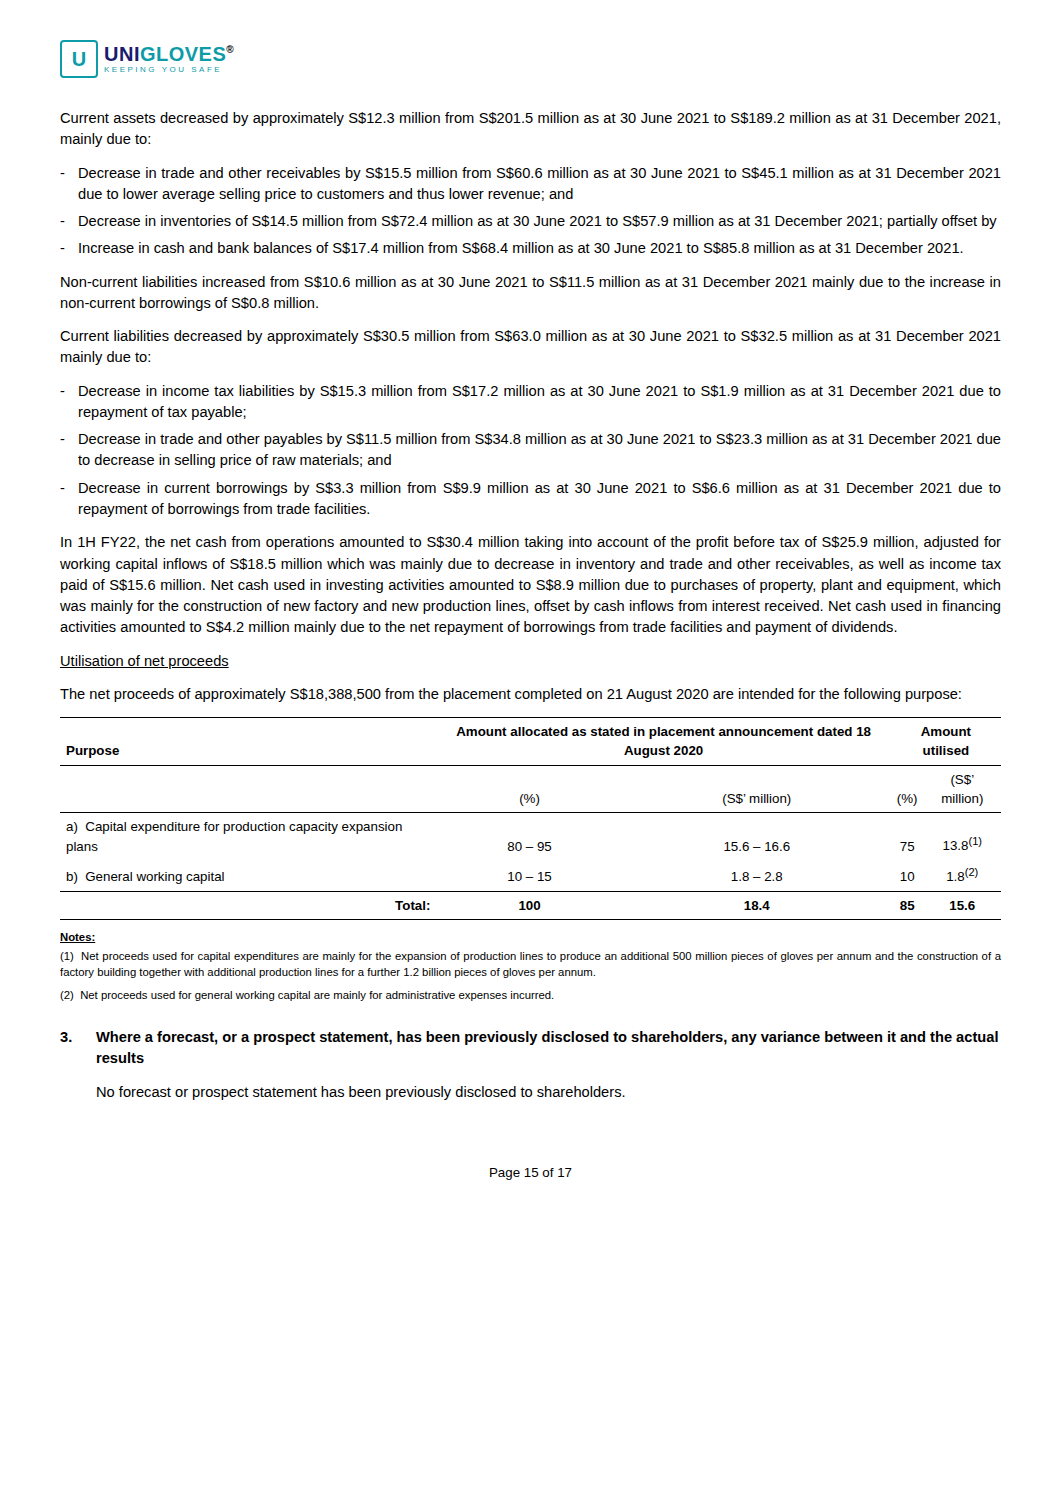U
UNI GLOVES®
KEEPING YOU SAFE
Current assets decreased by approximately S$12.3 million from S$201.5 million as at 30 June 2021 to S$189.2 million as at 31 December 2021, mainly due to:
Decrease in trade and other receivables by S$15.5 million from S$60.6 million as at 30 June 2021 to S$45.1 million as at 31 December 2021 due to lower average selling price to customers and thus lower revenue; and
Decrease in inventories of S$14.5 million from S$72.4 million as at 30 June 2021 to S$57.9 million as at 31 December 2021; partially offset by
Increase in cash and bank balances of S$17.4 million from S$68.4 million as at 30 June 2021 to S$85.8 million as at 31 December 2021.
Non-current liabilities increased from S$10.6 million as at 30 June 2021 to S$11.5 million as at 31 December 2021 mainly due to the increase in non-current borrowings of S$0.8 million.
Current liabilities decreased by approximately S$30.5 million from S$63.0 million as at 30 June 2021 to S$32.5 million as at 31 December 2021 mainly due to:
Decrease in income tax liabilities by S$15.3 million from S$17.2 million as at 30 June 2021 to S$1.9 million as at 31 December 2021 due to repayment of tax payable;
Decrease in trade and other payables by S$11.5 million from S$34.8 million as at 30 June 2021 to S$23.3 million as at 31 December 2021 due to decrease in selling price of raw materials; and
Decrease in current borrowings by S$3.3 million from S$9.9 million as at 30 June 2021 to S$6.6 million as at 31 December 2021 due to repayment of borrowings from trade facilities.
In 1H FY22, the net cash from operations amounted to S$30.4 million taking into account of the profit before tax of S$25.9 million, adjusted for working capital inflows of S$18.5 million which was mainly due to decrease in inventory and trade and other receivables, as well as income tax paid of S$15.6 million. Net cash used in investing activities amounted to S$8.9 million due to purchases of property, plant and equipment, which was mainly for the construction of new factory and new production lines, offset by cash inflows from interest received. Net cash used in financing activities amounted to S$4.2 million mainly due to the net repayment of borrowings from trade facilities and payment of dividends.
Utilisation of net proceeds
The net proceeds of approximately S$18,388,500 from the placement completed on 21 August 2020 are intended for the following purpose:
| Purpose | Amount allocated as stated in placement announcement dated 18 August 2020 | Amount utilised |
| --- | --- | --- |
| | (%) | (S$’ million) | (%) | (S$’ million) |
| a) Capital expenditure for production capacity expansion plans | 80 – 95 | 15.6 – 16.6 | 75 | 13.8 (1) |
| b) General working capital | 10 – 15 | 1.8 – 2.8 | 10 | 1.8 (2) |
| Total: | 100 | 18.4 | 85 | 15.6 |
Notes:
(1) Net proceeds used for capital expenditures are mainly for the expansion of production lines to produce an additional 500 million pieces of gloves per annum and the construction of a factory building together with additional production lines for a further 1.2 billion pieces of gloves per annum.
(2) Net proceeds used for general working capital are mainly for administrative expenses incurred.
3.
Where a forecast, or a prospect statement, has been previously disclosed to shareholders, any variance between it and the actual results
No forecast or prospect statement has been previously disclosed to shareholders.
Page 15 of 17